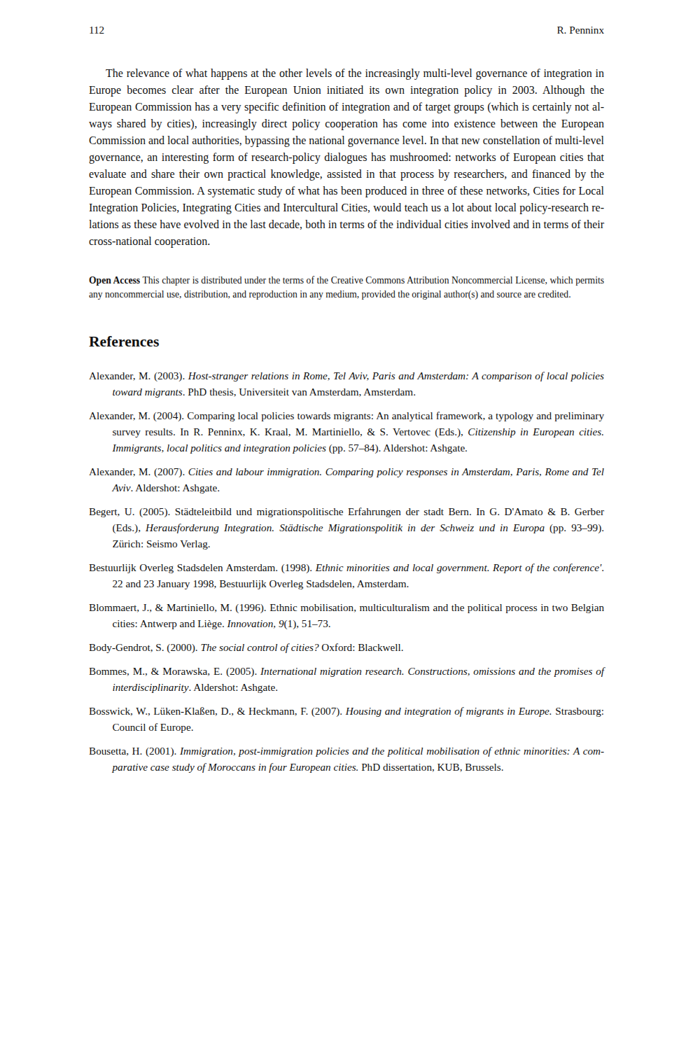112 R. Penninx
The relevance of what happens at the other levels of the increasingly multi-level governance of integration in Europe becomes clear after the European Union initiated its own integration policy in 2003. Although the European Commission has a very specific definition of integration and of target groups (which is certainly not always shared by cities), increasingly direct policy cooperation has come into existence between the European Commission and local authorities, bypassing the national governance level. In that new constellation of multi-level governance, an interesting form of research-policy dialogues has mushroomed: networks of European cities that evaluate and share their own practical knowledge, assisted in that process by researchers, and financed by the European Commission. A systematic study of what has been produced in three of these networks, Cities for Local Integration Policies, Integrating Cities and Intercultural Cities, would teach us a lot about local policy-research relations as these have evolved in the last decade, both in terms of the individual cities involved and in terms of their cross-national cooperation.
Open Access This chapter is distributed under the terms of the Creative Commons Attribution Noncommercial License, which permits any noncommercial use, distribution, and reproduction in any medium, provided the original author(s) and source are credited.
References
Alexander, M. (2003). Host-stranger relations in Rome, Tel Aviv, Paris and Amsterdam: A comparison of local policies toward migrants. PhD thesis, Universiteit van Amsterdam, Amsterdam.
Alexander, M. (2004). Comparing local policies towards migrants: An analytical framework, a typology and preliminary survey results. In R. Penninx, K. Kraal, M. Martiniello, & S. Vertovec (Eds.), Citizenship in European cities. Immigrants, local politics and integration policies (pp. 57–84). Aldershot: Ashgate.
Alexander, M. (2007). Cities and labour immigration. Comparing policy responses in Amsterdam, Paris, Rome and Tel Aviv. Aldershot: Ashgate.
Begert, U. (2005). Städteleitbild und migrationspolitische Erfahrungen der stadt Bern. In G. D'Amato & B. Gerber (Eds.), Herausforderung Integration. Städtische Migrationspolitik in der Schweiz und in Europa (pp. 93–99). Zürich: Seismo Verlag.
Bestuurlijk Overleg Stadsdelen Amsterdam. (1998). Ethnic minorities and local government. Report of the conference'. 22 and 23 January 1998, Bestuurlijk Overleg Stadsdelen, Amsterdam.
Blommaert, J., & Martiniello, M. (1996). Ethnic mobilisation, multiculturalism and the political process in two Belgian cities: Antwerp and Liège. Innovation, 9(1), 51–73.
Body-Gendrot, S. (2000). The social control of cities? Oxford: Blackwell.
Bommes, M., & Morawska, E. (2005). International migration research. Constructions, omissions and the promises of interdisciplinarity. Aldershot: Ashgate.
Bosswick, W., Lüken-Klaßen, D., & Heckmann, F. (2007). Housing and integration of migrants in Europe. Strasbourg: Council of Europe.
Bousetta, H. (2001). Immigration, post-immigration policies and the political mobilisation of ethnic minorities: A comparative case study of Moroccans in four European cities. PhD dissertation, KUB, Brussels.